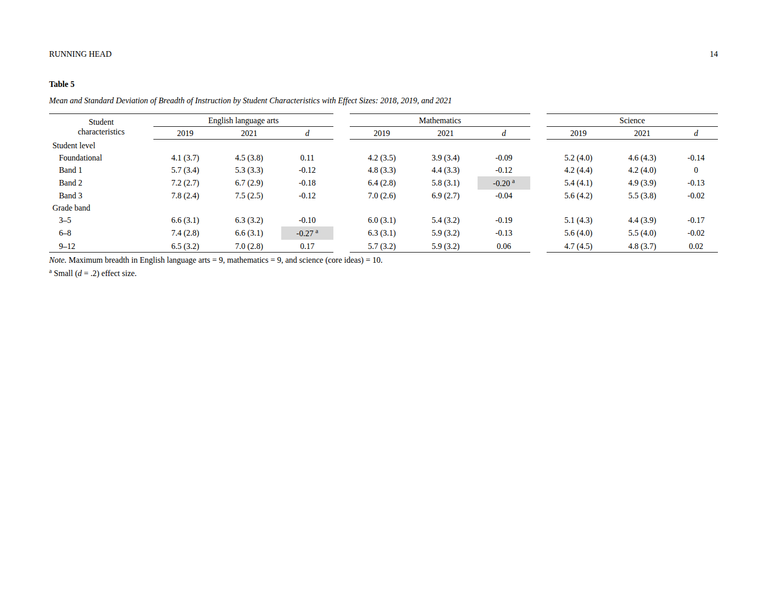RUNNING HEAD 14
Table 5
Mean and Standard Deviation of Breadth of Instruction by Student Characteristics with Effect Sizes: 2018, 2019, and 2021
| Student characteristics | English language arts | | Mathematics | | Science |
| --- | --- | --- | --- | --- | --- |
| 2019 | 2021 | d | | 2019 | 2021 | d | | 2019 | 2021 | d |
| Student level | | | | | | | | | | | |
| Foundational | 4.1 (3.7) | 4.5 (3.8) | 0.11 | | 4.2 (3.5) | 3.9 (3.4) | -0.09 | | 5.2 (4.0) | 4.6 (4.3) | -0.14 |
| Band 1 | 5.7 (3.4) | 5.3 (3.3) | -0.12 | | 4.8 (3.3) | 4.4 (3.3) | -0.12 | | 4.2 (4.4) | 4.2 (4.0) | 0 |
| Band 2 | 7.2 (2.7) | 6.7 (2.9) | -0.18 | | 6.4 (2.8) | 5.8 (3.1) | -0.20 a | | 5.4 (4.1) | 4.9 (3.9) | -0.13 |
| Band 3 | 7.8 (2.4) | 7.5 (2.5) | -0.12 | | 7.0 (2.6) | 6.9 (2.7) | -0.04 | | 5.6 (4.2) | 5.5 (3.8) | -0.02 |
| Grade band | | | | | | | | | | | |
| 3–5 | 6.6 (3.1) | 6.3 (3.2) | -0.10 | | 6.0 (3.1) | 5.4 (3.2) | -0.19 | | 5.1 (4.3) | 4.4 (3.9) | -0.17 |
| 6–8 | 7.4 (2.8) | 6.6 (3.1) | -0.27 a | | 6.3 (3.1) | 5.9 (3.2) | -0.13 | | 5.6 (4.0) | 5.5 (4.0) | -0.02 |
| 9–12 | 6.5 (3.2) | 7.0 (2.8) | 0.17 | | 5.7 (3.2) | 5.9 (3.2) | 0.06 | | 4.7 (4.5) | 4.8 (3.7) | 0.02 |
Note. Maximum breadth in English language arts = 9, mathematics = 9, and science (core ideas) = 10.
a Small (d = .2) effect size.